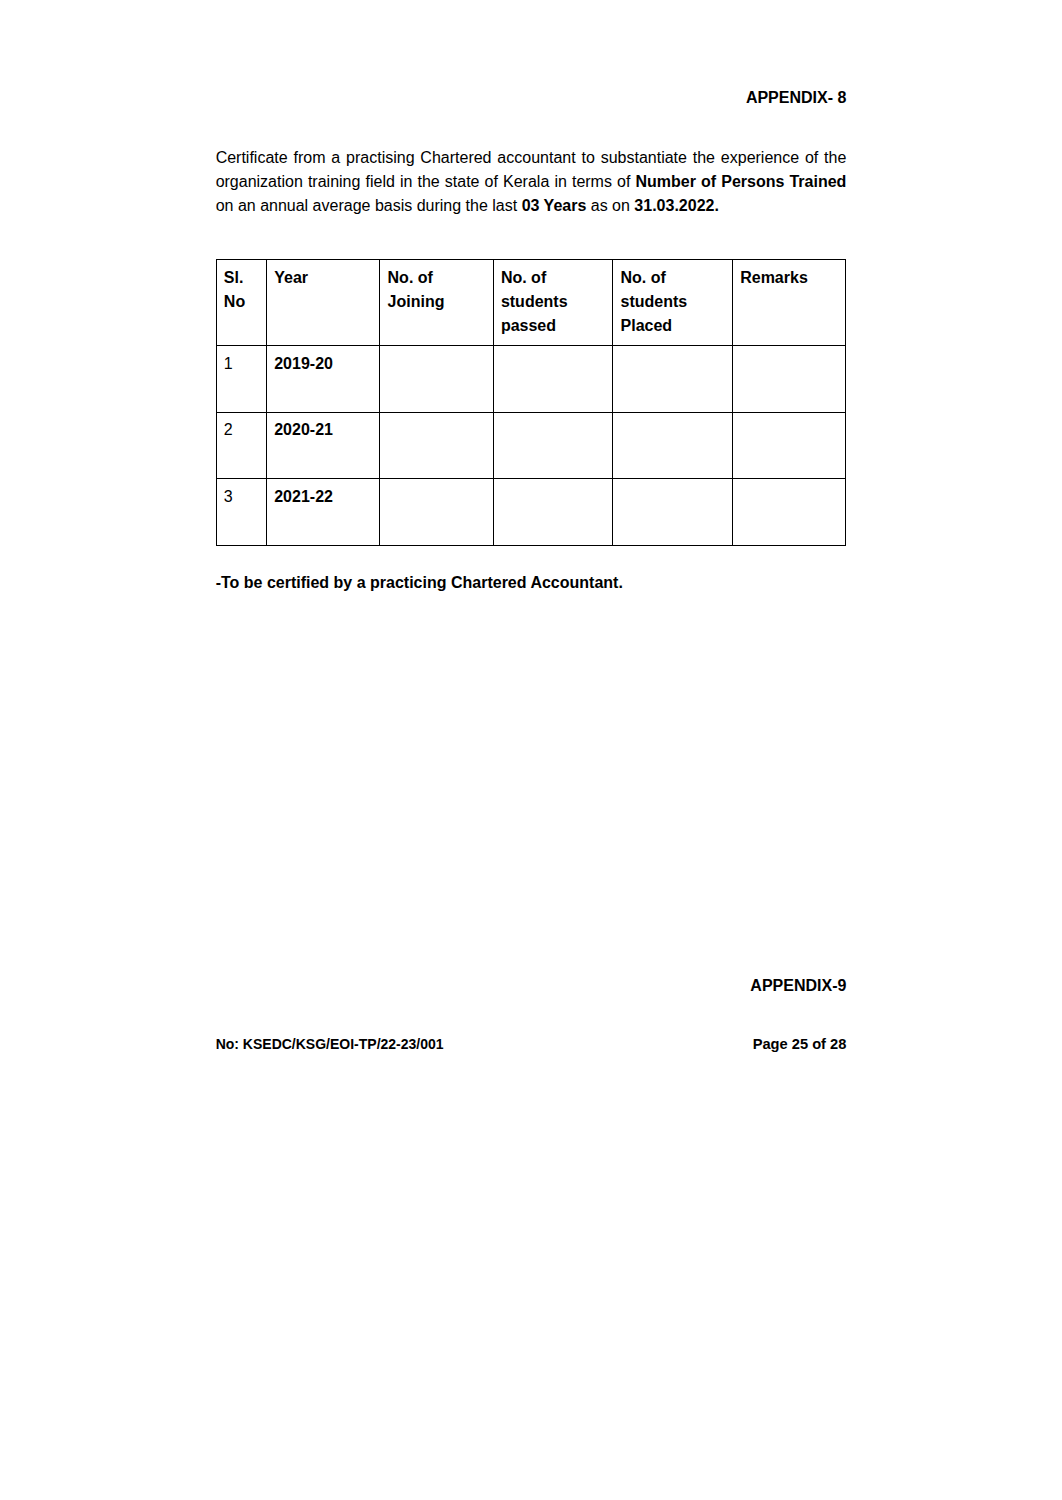APPENDIX- 8
Certificate from a practising Chartered accountant to substantiate the experience of the organization training field in the state of Kerala in terms of Number of Persons Trained on an annual average basis during the last 03 Years as on 31.03.2022.
| Sl. No | Year | No. of Joining | No. of students passed | No. of students Placed | Remarks |
| --- | --- | --- | --- | --- | --- |
| 1 | 2019-20 | | | | |
| 2 | 2020-21 | | | | |
| 3 | 2021-22 | | | | |
-To be certified by a practicing Chartered Accountant.
APPENDIX-9
No: KSEDC/KSG/EOI-TP/22-23/001
Page 25 of 28